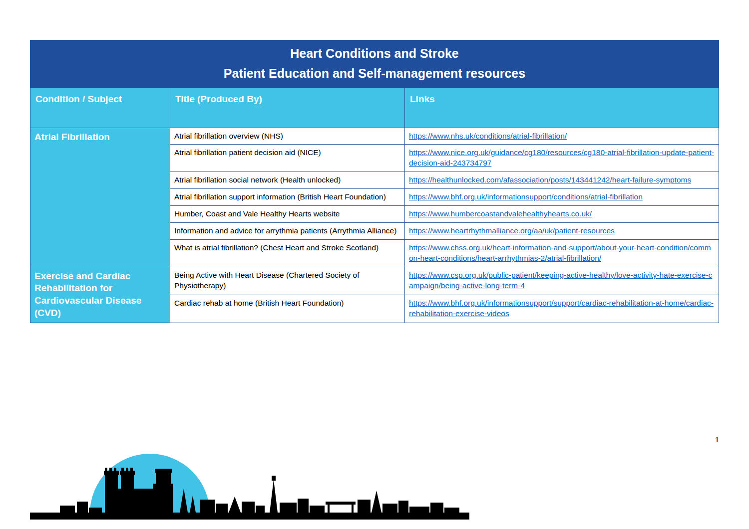| Heart Conditions and Stroke Patient Education and Self-management resources |
| Condition / Subject | Title (Produced By) | Links |
| Atrial Fibrillation | Atrial fibrillation overview (NHS) | https://www.nhs.uk/conditions/atrial-fibrillation/ |
| Atrial fibrillation patient decision aid (NICE) | https://www.nice.org.uk/guidance/cg180/resources/cg180-atrial-fibrillation-update-patient-decision-aid-243734797 |
| Atrial fibrillation social network (Health unlocked) | https://healthunlocked.com/afassociation/posts/143441242/heart-failure-symptoms |
| Atrial fibrillation support information (British Heart Foundation) | https://www.bhf.org.uk/informationsupport/conditions/atrial-fibrillation |
| Humber, Coast and Vale Healthy Hearts website | https://www.humbercoastandvalehealthyhearts.co.uk/ |
| Information and advice for arrythmia patients (Arrythmia Alliance) | https://www.heartrhythmalliance.org/aa/uk/patient-resources |
| What is atrial fibrillation? (Chest Heart and Stroke Scotland) | https://www.chss.org.uk/heart-information-and-support/about-your-heart-condition/common-heart-conditions/heart-arrhythmias-2/atrial-fibrillation/ |
| Exercise and Cardiac Rehabilitation for Cardiovascular Disease (CVD) | Being Active with Heart Disease (Chartered Society of Physiotherapy) | https://www.csp.org.uk/public-patient/keeping-active-healthy/love-activity-hate-exercise-campaign/being-active-long-term-4 |
| Cardiac rehab at home (British Heart Foundation) | https://www.bhf.org.uk/informationsupport/support/cardiac-rehabilitation-at-home/cardiac-rehabilitation-exercise-videos |
1
Humber, Coast and Vale